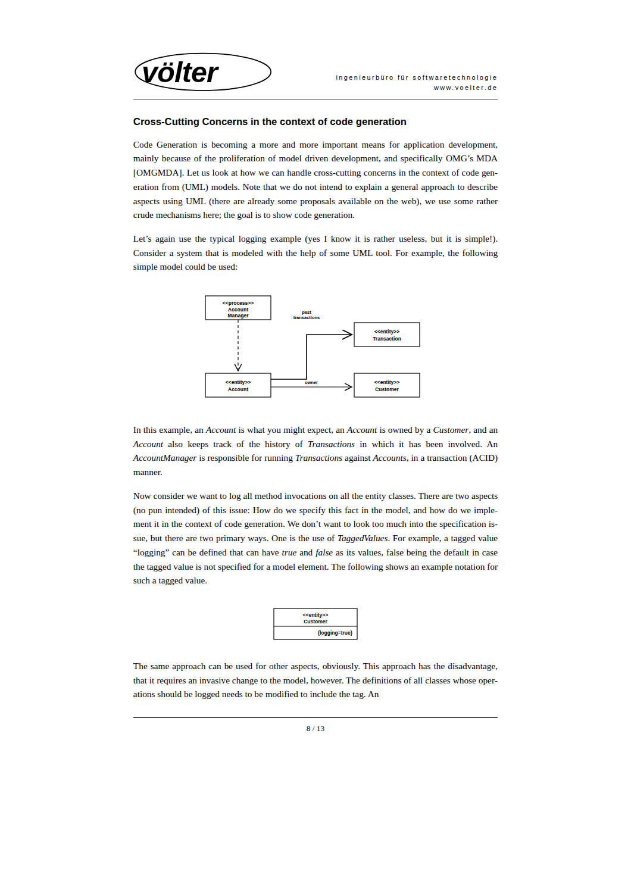völter
ingenieurbüro für softwaretechnologie
www.voelter.de
Cross-Cutting Concerns in the context of code generation
Code Generation is becoming a more and more important means for application development, mainly because of the proliferation of model driven development, and specifically OMG’s MDA [OMGMDA]. Let us look at how we can handle cross-cutting concerns in the context of code generation from (UML) models. Note that we do not intend to explain a general approach to describe aspects using UML (there are already some proposals available on the web), we use some rather crude mechanisms here; the goal is to show code generation.
Let’s again use the typical logging example (yes I know it is rather useless, but it is simple!). Consider a system that is modeled with the help of some UML tool. For example, the following simple model could be used:
<<process>> Account Manager <<entity>> Account <<entity>> Transaction <<entity>> Customer past transactions owner
In this example, an Account is what you might expect, an Account is owned by a Customer, and an Account also keeps track of the history of Transactions in which it has been involved. An AccountManager is responsible for running Transactions against Accounts, in a transaction (ACID) manner.
Now consider we want to log all method invocations on all the entity classes. There are two aspects (no pun intended) of this issue: How do we specify this fact in the model, and how do we implement it in the context of code generation. We don’t want to look too much into the specification issue, but there are two primary ways. One is the use of TaggedValues. For example, a tagged value “logging” can be defined that can have true and false as its values, false being the default in case the tagged value is not specified for a model element. The following shows an example notation for such a tagged value.
<<entity>> Customer {logging=true}
The same approach can be used for other aspects, obviously. This approach has the disadvantage, that it requires an invasive change to the model, however. The definitions of all classes whose operations should be logged needs to be modified to include the tag. An
8 / 13